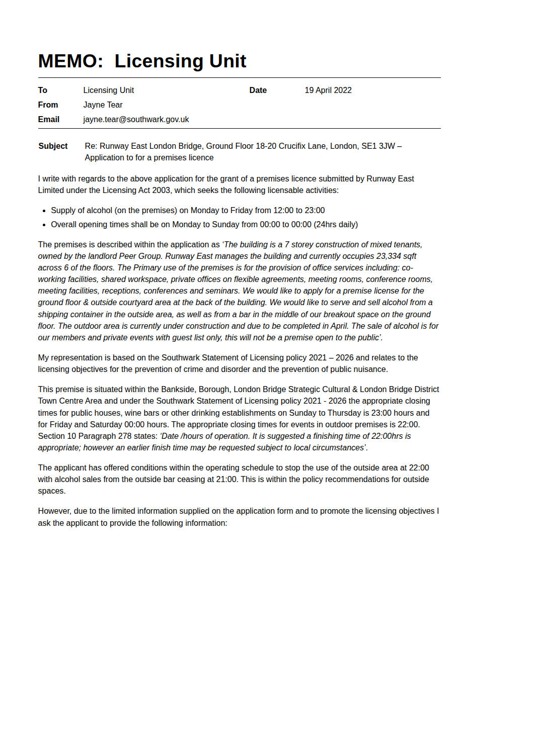MEMO: Licensing Unit
| To | Licensing Unit | Date | 19 April 2022 |
| From | Jayne Tear |
| Email | jayne.tear@southwark.gov.uk |
| Subject | Re: Runway East London Bridge, Ground Floor 18-20 Crucifix Lane, London, SE1 3JW – Application to for a premises licence |
I write with regards to the above application for the grant of a premises licence submitted by Runway East Limited under the Licensing Act 2003, which seeks the following licensable activities:
Supply of alcohol (on the premises) on Monday to Friday from 12:00 to 23:00
Overall opening times shall be on Monday to Sunday from 00:00 to 00:00 (24hrs daily)
The premises is described within the application as ‘The building is a 7 storey construction of mixed tenants, owned by the landlord Peer Group. Runway East manages the building and currently occupies 23,334 sqft across 6 of the floors. The Primary use of the premises is for the provision of office services including: co-working facilities, shared workspace, private offices on flexible agreements, meeting rooms, conference rooms, meeting facilities, receptions, conferences and seminars. We would like to apply for a premise license for the ground floor & outside courtyard area at the back of the building. We would like to serve and sell alcohol from a shipping container in the outside area, as well as from a bar in the middle of our breakout space on the ground floor. The outdoor area is currently under construction and due to be completed in April. The sale of alcohol is for our members and private events with guest list only, this will not be a premise open to the public’.
My representation is based on the Southwark Statement of Licensing policy 2021 – 2026 and relates to the licensing objectives for the prevention of crime and disorder and the prevention of public nuisance.
This premise is situated within the Bankside, Borough, London Bridge Strategic Cultural & London Bridge District Town Centre Area and under the Southwark Statement of Licensing policy 2021 - 2026 the appropriate closing times for public houses, wine bars or other drinking establishments on Sunday to Thursday is 23:00 hours and for Friday and Saturday 00:00 hours. The appropriate closing times for events in outdoor premises is 22:00. Section 10 Paragraph 278 states: ‘Date /hours of operation. It is suggested a finishing time of 22:00hrs is appropriate; however an earlier finish time may be requested subject to local circumstances’.
The applicant has offered conditions within the operating schedule to stop the use of the outside area at 22:00 with alcohol sales from the outside bar ceasing at 21:00. This is within the policy recommendations for outside spaces.
However, due to the limited information supplied on the application form and to promote the licensing objectives I ask the applicant to provide the following information: